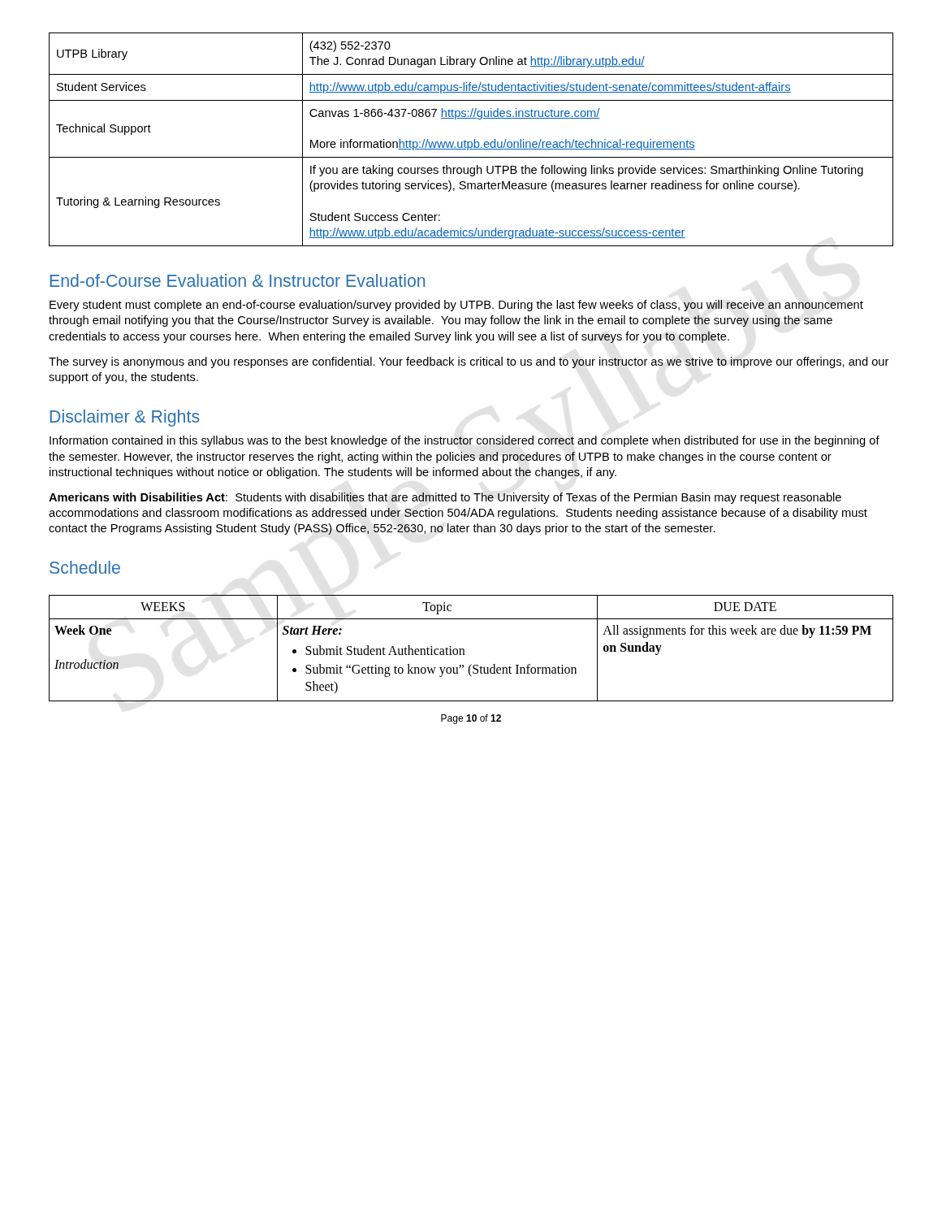Sample Syllabus
| UTPB Library | (432) 552-2370 The J. Conrad Dunagan Library Online at http://library.utpb.edu/ |
| Student Services | http://www.utpb.edu/campus-life/studentactivities/student-senate/committees/student-affairs |
| Technical Support | Canvas 1-866-437-0867 https://guides.instructure.com/ More information http://www.utpb.edu/online/reach/technical-requirements |
| Tutoring & Learning Resources | If you are taking courses through UTPB the following links provide services: Smarthinking Online Tutoring (provides tutoring services), SmarterMeasure (measures learner readiness for online course). Student Success Center: http://www.utpb.edu/academics/undergraduate-success/success-center |
End-of-Course Evaluation & Instructor Evaluation
Every student must complete an end-of-course evaluation/survey provided by UTPB. During the last few weeks of class, you will receive an announcement through email notifying you that the Course/Instructor Survey is available. You may follow the link in the email to complete the survey using the same credentials to access your courses here. When entering the emailed Survey link you will see a list of surveys for you to complete.
The survey is anonymous and you responses are confidential. Your feedback is critical to us and to your instructor as we strive to improve our offerings, and our support of you, the students.
Disclaimer & Rights
Information contained in this syllabus was to the best knowledge of the instructor considered correct and complete when distributed for use in the beginning of the semester. However, the instructor reserves the right, acting within the policies and procedures of UTPB to make changes in the course content or instructional techniques without notice or obligation. The students will be informed about the changes, if any.
Americans with Disabilities Act: Students with disabilities that are admitted to The University of Texas of the Permian Basin may request reasonable accommodations and classroom modifications as addressed under Section 504/ADA regulations. Students needing assistance because of a disability must contact the Programs Assisting Student Study (PASS) Office, 552-2630, no later than 30 days prior to the start of the semester.
Schedule
| WEEKS | Topic | DUE DATE |
| --- | --- | --- |
| Week One Introduction | Start Here: Submit Student Authentication Submit “Getting to know you” (Student Information Sheet) | All assignments for this week are due by 11:59 PM on Sunday |
Page 10 of 12